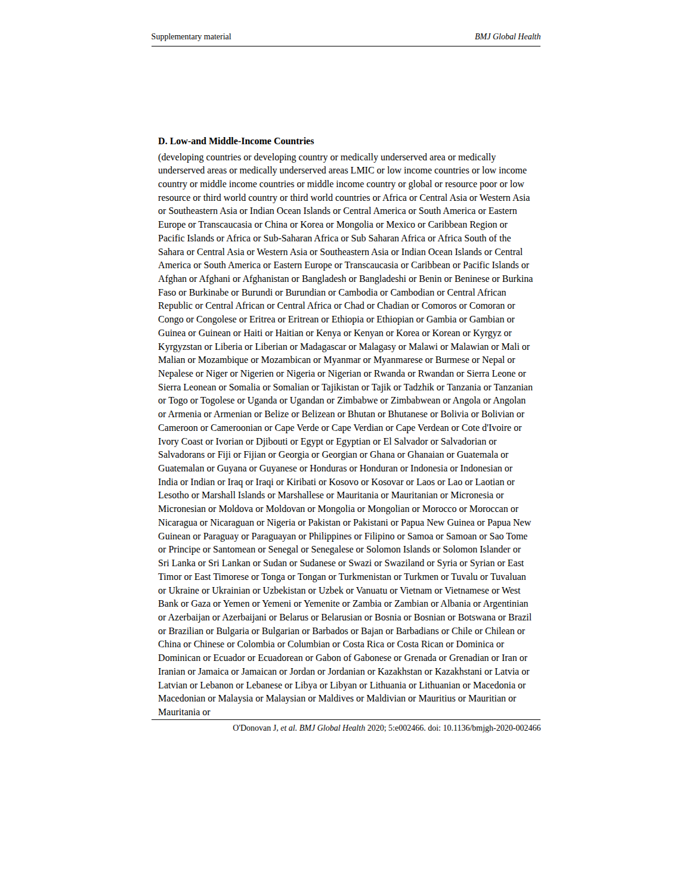Supplementary material BMJ Global Health
D. Low-and Middle-Income Countries
(developing countries or developing country or medically underserved area or medically underserved areas or medically underserved areas LMIC or low income countries or low income country or middle income countries or middle income country or global or resource poor or low resource or third world country or third world countries or Africa or Central Asia or Western Asia or Southeastern Asia or Indian Ocean Islands or Central America or South America or Eastern Europe or Transcaucasia or China or Korea or Mongolia or Mexico or Caribbean Region or Pacific Islands or Africa or Sub-Saharan Africa or Sub Saharan Africa or Africa South of the Sahara or Central Asia or Western Asia or Southeastern Asia or Indian Ocean Islands or Central America or South America or Eastern Europe or Transcaucasia or Caribbean or Pacific Islands or Afghan or Afghani or Afghanistan or Bangladesh or Bangladeshi or Benin or Beninese or Burkina Faso or Burkinabe or Burundi or Burundian or Cambodia or Cambodian or Central African Republic or Central African or Central Africa or Chad or Chadian or Comoros or Comoran or Congo or Congolese or Eritrea or Eritrean or Ethiopia or Ethiopian or Gambia or Gambian or Guinea or Guinean or Haiti or Haitian or Kenya or Kenyan or Korea or Korean or Kyrgyz or Kyrgyzstan or Liberia or Liberian or Madagascar or Malagasy or Malawi or Malawian or Mali or Malian or Mozambique or Mozambican or Myanmar or Myanmarese or Burmese or Nepal or Nepalese or Niger or Nigerien or Nigeria or Nigerian or Rwanda or Rwandan or Sierra Leone or Sierra Leonean or Somalia or Somalian or Tajikistan or Tajik or Tadzhik or Tanzania or Tanzanian or Togo or Togolese or Uganda or Ugandan or Zimbabwe or Zimbabwean or Angola or Angolan or Armenia or Armenian or Belize or Belizean or Bhutan or Bhutanese or Bolivia or Bolivian or Cameroon or Cameroonian or Cape Verde or Cape Verdian or Cape Verdean or Cote d'Ivoire or Ivory Coast or Ivorian or Djibouti or Egypt or Egyptian or El Salvador or Salvadorian or Salvadorans or Fiji or Fijian or Georgia or Georgian or Ghana or Ghanaian or Guatemala or Guatemalan or Guyana or Guyanese or Honduras or Honduran or Indonesia or Indonesian or India or Indian or Iraq or Iraqi or Kiribati or Kosovo or Kosovar or Laos or Lao or Laotian or Lesotho or Marshall Islands or Marshallese or Mauritania or Mauritanian or Micronesia or Micronesian or Moldova or Moldovan or Mongolia or Mongolian or Morocco or Moroccan or Nicaragua or Nicaraguan or Nigeria or Pakistan or Pakistani or Papua New Guinea or Papua New Guinean or Paraguay or Paraguayan or Philippines or Filipino or Samoa or Samoan or Sao Tome or Principe or Santomean or Senegal or Senegalese or Solomon Islands or Solomon Islander or Sri Lanka or Sri Lankan or Sudan or Sudanese or Swazi or Swaziland or Syria or Syrian or East Timor or East Timorese or Tonga or Tongan or Turkmenistan or Turkmen or Tuvalu or Tuvaluan or Ukraine or Ukrainian or Uzbekistan or Uzbek or Vanuatu or Vietnam or Vietnamese or West Bank or Gaza or Yemen or Yemeni or Yemenite or Zambia or Zambian or Albania or Argentinian or Azerbaijan or Azerbaijani or Belarus or Belarusian or Bosnia or Bosnian or Botswana or Brazil or Brazilian or Bulgaria or Bulgarian or Barbados or Bajan or Barbadians or Chile or Chilean or China or Chinese or Colombia or Columbian or Costa Rica or Costa Rican or Dominica or Dominican or Ecuador or Ecuadorean or Gabon of Gabonese or Grenada or Grenadian or Iran or Iranian or Jamaica or Jamaican or Jordan or Jordanian or Kazakhstan or Kazakhstani or Latvia or Latvian or Lebanon or Lebanese or Libya or Libyan or Lithuania or Lithuanian or Macedonia or Macedonian or Malaysia or Malaysian or Maldives or Maldivian or Mauritius or Mauritian or Mauritania or
O'Donovan J, et al. BMJ Global Health 2020; 5:e002466. doi: 10.1136/bmjgh-2020-002466